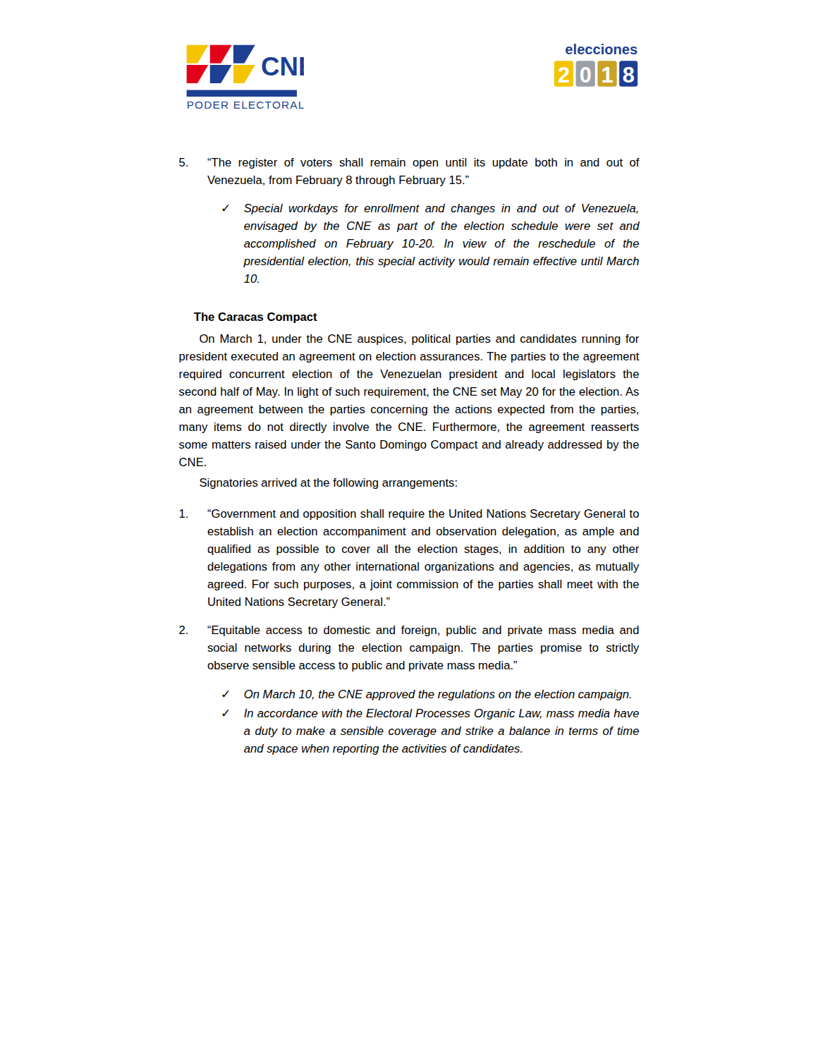CNE — Poder Electoral CNE PODER ELECTORAL
elecciones 2018 elecciones 2 0 1 8
5.“The register of voters shall remain open until its update both in and out of Venezuela, from February 8 through February 15.”
✓Special workdays for enrollment and changes in and out of Venezuela, envisaged by the CNE as part of the election schedule were set and accomplished on February 10-20. In view of the reschedule of the presidential election, this special activity would remain effective until March 10.
The Caracas Compact
On March 1, under the CNE auspices, political parties and candidates running for president executed an agreement on election assurances. The parties to the agreement required concurrent election of the Venezuelan president and local legislators the second half of May. In light of such requirement, the CNE set May 20 for the election. As an agreement between the parties concerning the actions expected from the parties, many items do not directly involve the CNE. Furthermore, the agreement reasserts some matters raised under the Santo Domingo Compact and already addressed by the CNE.
Signatories arrived at the following arrangements:
1.“Government and opposition shall require the United Nations Secretary General to establish an election accompaniment and observation delegation, as ample and qualified as possible to cover all the election stages, in addition to any other delegations from any other international organizations and agencies, as mutually agreed. For such purposes, a joint commission of the parties shall meet with the United Nations Secretary General.”
2.“Equitable access to domestic and foreign, public and private mass media and social networks during the election campaign. The parties promise to strictly observe sensible access to public and private mass media.”
✓On March 10, the CNE approved the regulations on the election campaign.
✓In accordance with the Electoral Processes Organic Law, mass media have a duty to make a sensible coverage and strike a balance in terms of time and space when reporting the activities of candidates.